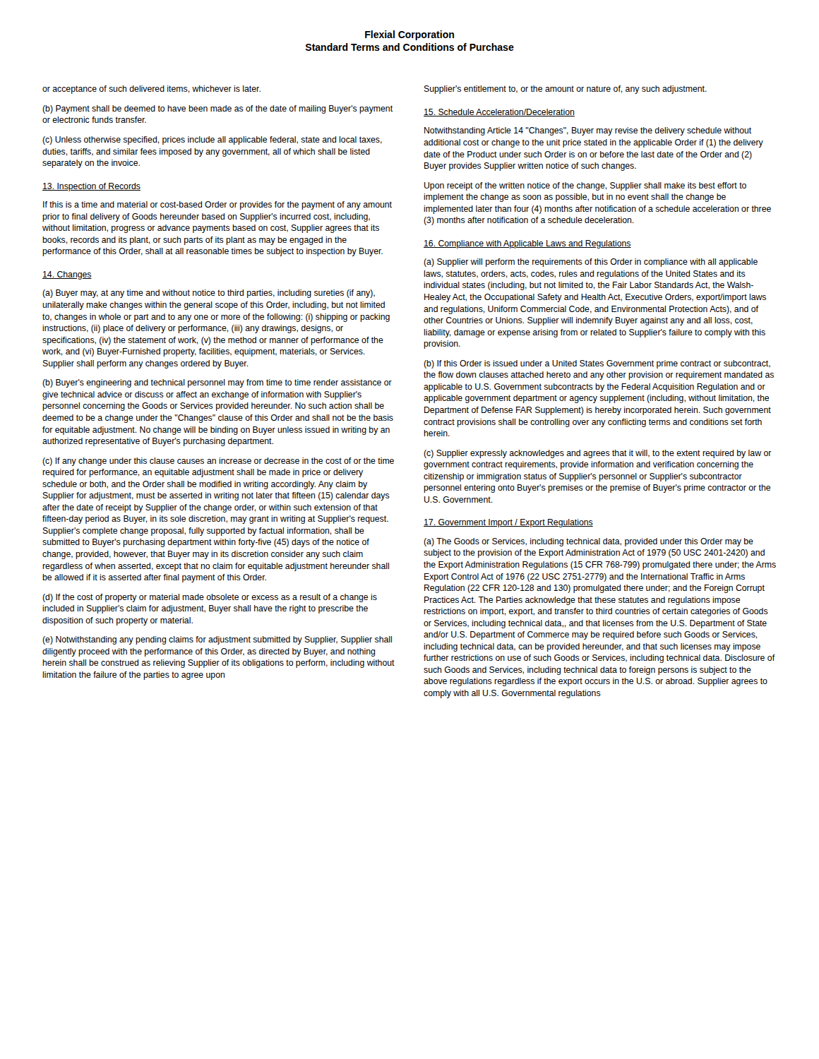Flexial Corporation
Standard Terms and Conditions of Purchase
or acceptance of such delivered items, whichever is later.
(b) Payment shall be deemed to have been made as of the date of mailing Buyer's payment or electronic funds transfer.
(c) Unless otherwise specified, prices include all applicable federal, state and local taxes, duties, tariffs, and similar fees imposed by any government, all of which shall be listed separately on the invoice.
13. Inspection of Records
If this is a time and material or cost-based Order or provides for the payment of any amount prior to final delivery of Goods hereunder based on Supplier's incurred cost, including, without limitation, progress or advance payments based on cost, Supplier agrees that its books, records and its plant, or such parts of its plant as may be engaged in the performance of this Order, shall at all reasonable times be subject to inspection by Buyer.
14. Changes
(a) Buyer may, at any time and without notice to third parties, including sureties (if any), unilaterally make changes within the general scope of this Order, including, but not limited to, changes in whole or part and to any one or more of the following: (i) shipping or packing instructions, (ii) place of delivery or performance, (iii) any drawings, designs, or specifications, (iv) the statement of work, (v) the method or manner of performance of the work, and (vi) Buyer-Furnished property, facilities, equipment, materials, or Services. Supplier shall perform any changes ordered by Buyer.
(b) Buyer's engineering and technical personnel may from time to time render assistance or give technical advice or discuss or affect an exchange of information with Supplier's personnel concerning the Goods or Services provided hereunder. No such action shall be deemed to be a change under the "Changes" clause of this Order and shall not be the basis for equitable adjustment. No change will be binding on Buyer unless issued in writing by an authorized representative of Buyer's purchasing department.
(c) If any change under this clause causes an increase or decrease in the cost of or the time required for performance, an equitable adjustment shall be made in price or delivery schedule or both, and the Order shall be modified in writing accordingly. Any claim by Supplier for adjustment, must be asserted in writing not later that fifteen (15) calendar days after the date of receipt by Supplier of the change order, or within such extension of that fifteen-day period as Buyer, in its sole discretion, may grant in writing at Supplier's request. Supplier's complete change proposal, fully supported by factual information, shall be submitted to Buyer's purchasing department within forty-five (45) days of the notice of change, provided, however, that Buyer may in its discretion consider any such claim regardless of when asserted, except that no claim for equitable adjustment hereunder shall be allowed if it is asserted after final payment of this Order.
(d) If the cost of property or material made obsolete or excess as a result of a change is included in Supplier's claim for adjustment, Buyer shall have the right to prescribe the disposition of such property or material.
(e) Notwithstanding any pending claims for adjustment submitted by Supplier, Supplier shall diligently proceed with the performance of this Order, as directed by Buyer, and nothing herein shall be construed as relieving Supplier of its obligations to perform, including without limitation the failure of the parties to agree upon
Supplier's entitlement to, or the amount or nature of, any such adjustment.
15. Schedule Acceleration/Deceleration
Notwithstanding Article 14 "Changes", Buyer may revise the delivery schedule without additional cost or change to the unit price stated in the applicable Order if (1) the delivery date of the Product under such Order is on or before the last date of the Order and (2) Buyer provides Supplier written notice of such changes.
Upon receipt of the written notice of the change, Supplier shall make its best effort to implement the change as soon as possible, but in no event shall the change be implemented later than four (4) months after notification of a schedule acceleration or three (3) months after notification of a schedule deceleration.
16. Compliance with Applicable Laws and Regulations
(a) Supplier will perform the requirements of this Order in compliance with all applicable laws, statutes, orders, acts, codes, rules and regulations of the United States and its individual states (including, but not limited to, the Fair Labor Standards Act, the Walsh-Healey Act, the Occupational Safety and Health Act, Executive Orders, export/import laws and regulations, Uniform Commercial Code, and Environmental Protection Acts), and of other Countries or Unions. Supplier will indemnify Buyer against any and all loss, cost, liability, damage or expense arising from or related to Supplier's failure to comply with this provision.
(b) If this Order is issued under a United States Government prime contract or subcontract, the flow down clauses attached hereto and any other provision or requirement mandated as applicable to U.S. Government subcontracts by the Federal Acquisition Regulation and or applicable government department or agency supplement (including, without limitation, the Department of Defense FAR Supplement) is hereby incorporated herein. Such government contract provisions shall be controlling over any conflicting terms and conditions set forth herein.
(c) Supplier expressly acknowledges and agrees that it will, to the extent required by law or government contract requirements, provide information and verification concerning the citizenship or immigration status of Supplier's personnel or Supplier's subcontractor personnel entering onto Buyer's premises or the premise of Buyer's prime contractor or the U.S. Government.
17. Government Import / Export Regulations
(a) The Goods or Services, including technical data, provided under this Order may be subject to the provision of the Export Administration Act of 1979 (50 USC 2401-2420) and the Export Administration Regulations (15 CFR 768-799) promulgated there under; the Arms Export Control Act of 1976 (22 USC 2751-2779) and the International Traffic in Arms Regulation (22 CFR 120-128 and 130) promulgated there under; and the Foreign Corrupt Practices Act. The Parties acknowledge that these statutes and regulations impose restrictions on import, export, and transfer to third countries of certain categories of Goods or Services, including technical data,, and that licenses from the U.S. Department of State and/or U.S. Department of Commerce may be required before such Goods or Services, including technical data, can be provided hereunder, and that such licenses may impose further restrictions on use of such Goods or Services, including technical data. Disclosure of such Goods and Services, including technical data to foreign persons is subject to the above regulations regardless if the export occurs in the U.S. or abroad. Supplier agrees to comply with all U.S. Governmental regulations